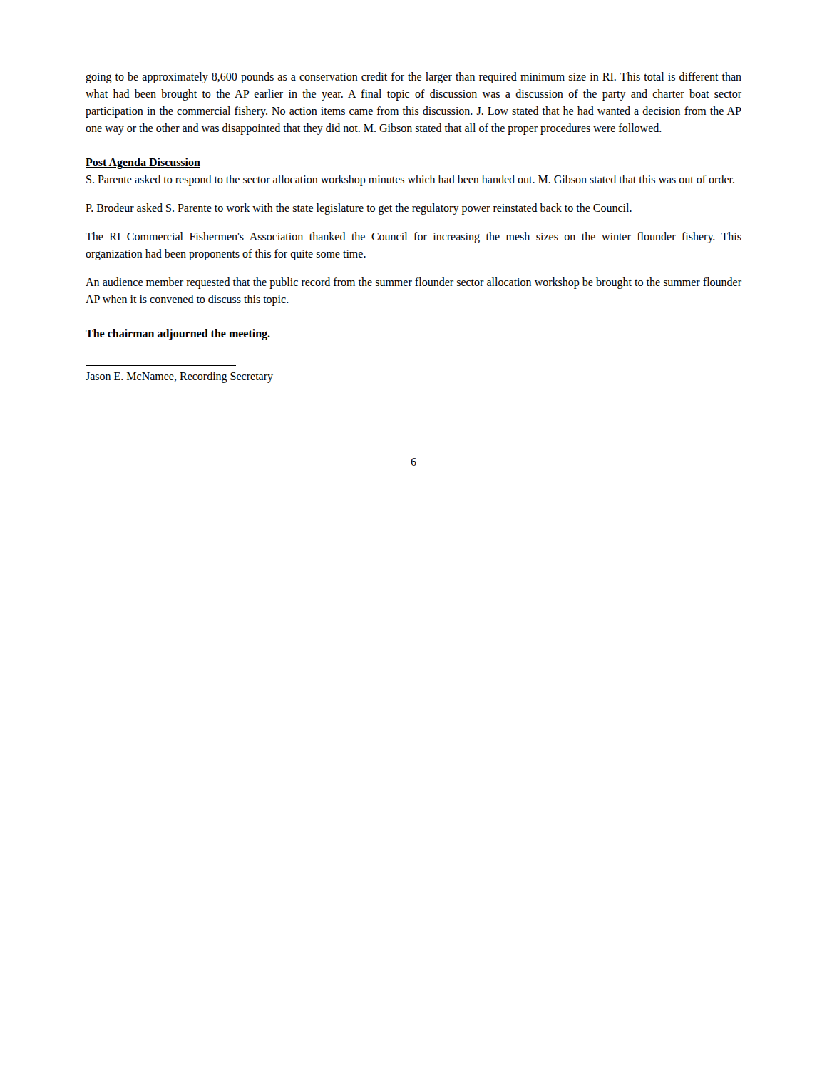going to be approximately 8,600 pounds as a conservation credit for the larger than required minimum size in RI. This total is different than what had been brought to the AP earlier in the year. A final topic of discussion was a discussion of the party and charter boat sector participation in the commercial fishery. No action items came from this discussion. J. Low stated that he had wanted a decision from the AP one way or the other and was disappointed that they did not. M. Gibson stated that all of the proper procedures were followed.
Post Agenda Discussion
S. Parente asked to respond to the sector allocation workshop minutes which had been handed out. M. Gibson stated that this was out of order.
P. Brodeur asked S. Parente to work with the state legislature to get the regulatory power reinstated back to the Council.
The RI Commercial Fishermen's Association thanked the Council for increasing the mesh sizes on the winter flounder fishery. This organization had been proponents of this for quite some time.
An audience member requested that the public record from the summer flounder sector allocation workshop be brought to the summer flounder AP when it is convened to discuss this topic.
The chairman adjourned the meeting.
Jason E. McNamee, Recording Secretary
6